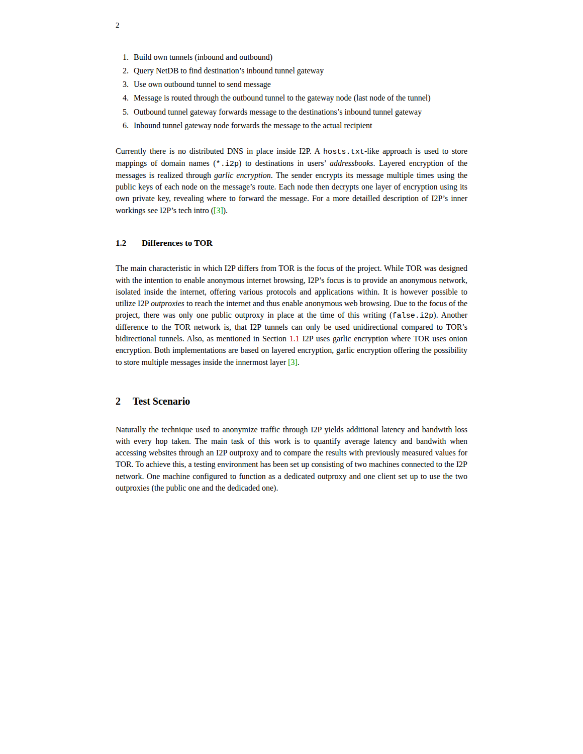2
Build own tunnels (inbound and outbound)
Query NetDB to find destination’s inbound tunnel gateway
Use own outbound tunnel to send message
Message is routed through the outbound tunnel to the gateway node (last node of the tunnel)
Outbound tunnel gateway forwards message to the destinations’s inbound tunnel gateway
Inbound tunnel gateway node forwards the message to the actual recipient
Currently there is no distributed DNS in place inside I2P. A hosts.txt-like approach is used to store mappings of domain names (*.i2p) to destinations in users’ addressbooks. Layered encryption of the messages is realized through garlic encryption. The sender encrypts its message multiple times using the public keys of each node on the message’s route. Each node then decrypts one layer of encryption using its own private key, revealing where to forward the message. For a more detailled description of I2P’s inner workings see I2P’s tech intro ([3]).
1.2 Differences to TOR
The main characteristic in which I2P differs from TOR is the focus of the project. While TOR was designed with the intention to enable anonymous internet browsing, I2P’s focus is to provide an anonymous network, isolated inside the internet, offering various protocols and applications within. It is however possible to utilize I2P outproxies to reach the internet and thus enable anonymous web browsing. Due to the focus of the project, there was only one public outproxy in place at the time of this writing (false.i2p). Another difference to the TOR network is, that I2P tunnels can only be used unidirectional compared to TOR’s bidirectional tunnels. Also, as mentioned in Section 1.1 I2P uses garlic encryption where TOR uses onion encryption. Both implementations are based on layered encryption, garlic encryption offering the possibility to store multiple messages inside the innermost layer [3].
2 Test Scenario
Naturally the technique used to anonymize traffic through I2P yields additional latency and bandwith loss with every hop taken. The main task of this work is to quantify average latency and bandwith when accessing websites through an I2P outproxy and to compare the results with previously measured values for TOR. To achieve this, a testing environment has been set up consisting of two machines connected to the I2P network. One machine configured to function as a dedicated outproxy and one client set up to use the two outproxies (the public one and the dedicaded one).